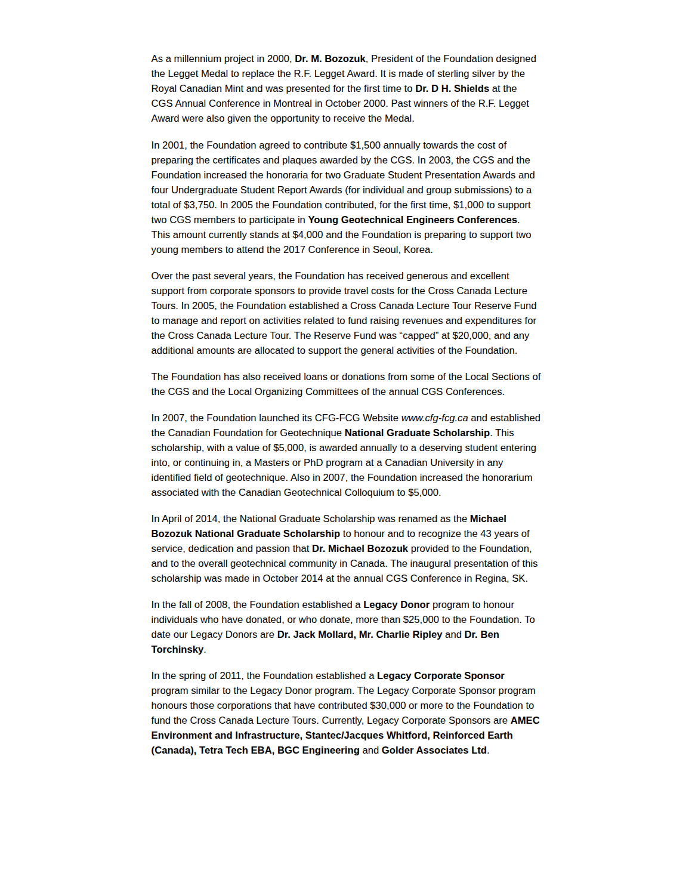As a millennium project in 2000, Dr. M. Bozozuk, President of the Foundation designed the Legget Medal to replace the R.F. Legget Award. It is made of sterling silver by the Royal Canadian Mint and was presented for the first time to Dr. D H. Shields at the CGS Annual Conference in Montreal in October 2000. Past winners of the R.F. Legget Award were also given the opportunity to receive the Medal.
In 2001, the Foundation agreed to contribute $1,500 annually towards the cost of preparing the certificates and plaques awarded by the CGS. In 2003, the CGS and the Foundation increased the honoraria for two Graduate Student Presentation Awards and four Undergraduate Student Report Awards (for individual and group submissions) to a total of $3,750. In 2005 the Foundation contributed, for the first time, $1,000 to support two CGS members to participate in Young Geotechnical Engineers Conferences. This amount currently stands at $4,000 and the Foundation is preparing to support two young members to attend the 2017 Conference in Seoul, Korea.
Over the past several years, the Foundation has received generous and excellent support from corporate sponsors to provide travel costs for the Cross Canada Lecture Tours. In 2005, the Foundation established a Cross Canada Lecture Tour Reserve Fund to manage and report on activities related to fund raising revenues and expenditures for the Cross Canada Lecture Tour. The Reserve Fund was “capped” at $20,000, and any additional amounts are allocated to support the general activities of the Foundation.
The Foundation has also received loans or donations from some of the Local Sections of the CGS and the Local Organizing Committees of the annual CGS Conferences.
In 2007, the Foundation launched its CFG-FCG Website www.cfg-fcg.ca and established the Canadian Foundation for Geotechnique National Graduate Scholarship. This scholarship, with a value of $5,000, is awarded annually to a deserving student entering into, or continuing in, a Masters or PhD program at a Canadian University in any identified field of geotechnique. Also in 2007, the Foundation increased the honorarium associated with the Canadian Geotechnical Colloquium to $5,000.
In April of 2014, the National Graduate Scholarship was renamed as the Michael Bozozuk National Graduate Scholarship to honour and to recognize the 43 years of service, dedication and passion that Dr. Michael Bozozuk provided to the Foundation, and to the overall geotechnical community in Canada. The inaugural presentation of this scholarship was made in October 2014 at the annual CGS Conference in Regina, SK.
In the fall of 2008, the Foundation established a Legacy Donor program to honour individuals who have donated, or who donate, more than $25,000 to the Foundation. To date our Legacy Donors are Dr. Jack Mollard, Mr. Charlie Ripley and Dr. Ben Torchinsky.
In the spring of 2011, the Foundation established a Legacy Corporate Sponsor program similar to the Legacy Donor program. The Legacy Corporate Sponsor program honours those corporations that have contributed $30,000 or more to the Foundation to fund the Cross Canada Lecture Tours. Currently, Legacy Corporate Sponsors are AMEC Environment and Infrastructure, Stantec/Jacques Whitford, Reinforced Earth (Canada), Tetra Tech EBA, BGC Engineering and Golder Associates Ltd.